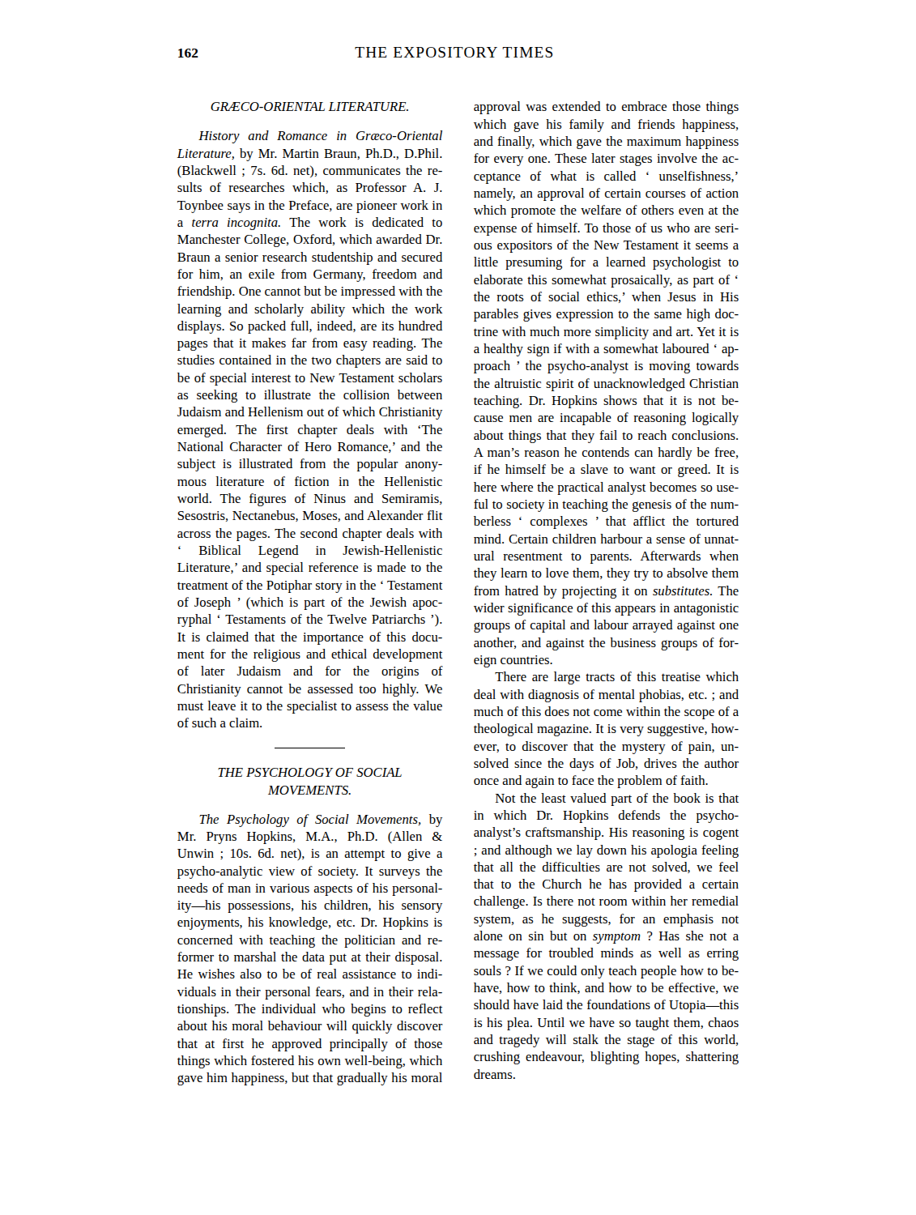162
THE EXPOSITORY TIMES
GRÆCO-ORIENTAL LITERATURE.
History and Romance in Græco-Oriental Literature, by Mr. Martin Braun, Ph.D., D.Phil. (Blackwell ; 7s. 6d. net), communicates the results of researches which, as Professor A. J. Toynbee says in the Preface, are pioneer work in a terra incognita. The work is dedicated to Manchester College, Oxford, which awarded Dr. Braun a senior research studentship and secured for him, an exile from Germany, freedom and friendship. One cannot but be impressed with the learning and scholarly ability which the work displays. So packed full, indeed, are its hundred pages that it makes far from easy reading. The studies contained in the two chapters are said to be of special interest to New Testament scholars as seeking to illustrate the collision between Judaism and Hellenism out of which Christianity emerged. The first chapter deals with ‘The National Character of Hero Romance,’ and the subject is illustrated from the popular anonymous literature of fiction in the Hellenistic world. The figures of Ninus and Semiramis, Sesostris, Nectanebus, Moses, and Alexander flit across the pages. The second chapter deals with ‘ Biblical Legend in Jewish-Hellenistic Literature,’ and special reference is made to the treatment of the Potiphar story in the ‘ Testament of Joseph ’ (which is part of the Jewish apocryphal ‘ Testaments of the Twelve Patriarchs ’). It is claimed that the importance of this document for the religious and ethical development of later Judaism and for the origins of Christianity cannot be assessed too highly. We must leave it to the specialist to assess the value of such a claim.
THE PSYCHOLOGY OF SOCIAL
MOVEMENTS.
The Psychology of Social Movements, by Mr. Pryns Hopkins, M.A., Ph.D. (Allen & Unwin ; 10s. 6d. net), is an attempt to give a psycho-analytic view of society. It surveys the needs of man in various aspects of his personality—his possessions, his children, his sensory enjoyments, his knowledge, etc. Dr. Hopkins is concerned with teaching the politician and reformer to marshal the data put at their disposal. He wishes also to be of real assistance to individuals in their personal fears, and in their relationships. The individual who begins to reflect about his moral behaviour will quickly discover that at first he approved principally of those things which fostered his own well-being, which gave him happiness, but that gradually his moral approval was extended to embrace those things which gave his family and friends happiness, and finally, which gave the maximum happiness for every one. These later stages involve the acceptance of what is called ‘ unselfishness,’ namely, an approval of certain courses of action which promote the welfare of others even at the expense of himself. To those of us who are serious expositors of the New Testament it seems a little presuming for a learned psychologist to elaborate this somewhat prosaically, as part of ‘ the roots of social ethics,’ when Jesus in His parables gives expression to the same high doctrine with much more simplicity and art. Yet it is a healthy sign if with a somewhat laboured ‘ approach ’ the psycho-analyst is moving towards the altruistic spirit of unacknowledged Christian teaching. Dr. Hopkins shows that it is not because men are incapable of reasoning logically about things that they fail to reach conclusions. A man’s reason he contends can hardly be free, if he himself be a slave to want or greed. It is here where the practical analyst becomes so useful to society in teaching the genesis of the numberless ‘ complexes ’ that afflict the tortured mind. Certain children harbour a sense of unnatural resentment to parents. Afterwards when they learn to love them, they try to absolve them from hatred by projecting it on substitutes. The wider significance of this appears in antagonistic groups of capital and labour arrayed against one another, and against the business groups of foreign countries.
There are large tracts of this treatise which deal with diagnosis of mental phobias, etc. ; and much of this does not come within the scope of a theological magazine. It is very suggestive, however, to discover that the mystery of pain, unsolved since the days of Job, drives the author once and again to face the problem of faith.
Not the least valued part of the book is that in which Dr. Hopkins defends the psycho-analyst’s craftsmanship. His reasoning is cogent ; and although we lay down his apologia feeling that all the difficulties are not solved, we feel that to the Church he has provided a certain challenge. Is there not room within her remedial system, as he suggests, for an emphasis not alone on sin but on symptom ? Has she not a message for troubled minds as well as erring souls ? If we could only teach people how to behave, how to think, and how to be effective, we should have laid the foundations of Utopia—this is his plea. Until we have so taught them, chaos and tragedy will stalk the stage of this world, crushing endeavour, blighting hopes, shattering dreams.